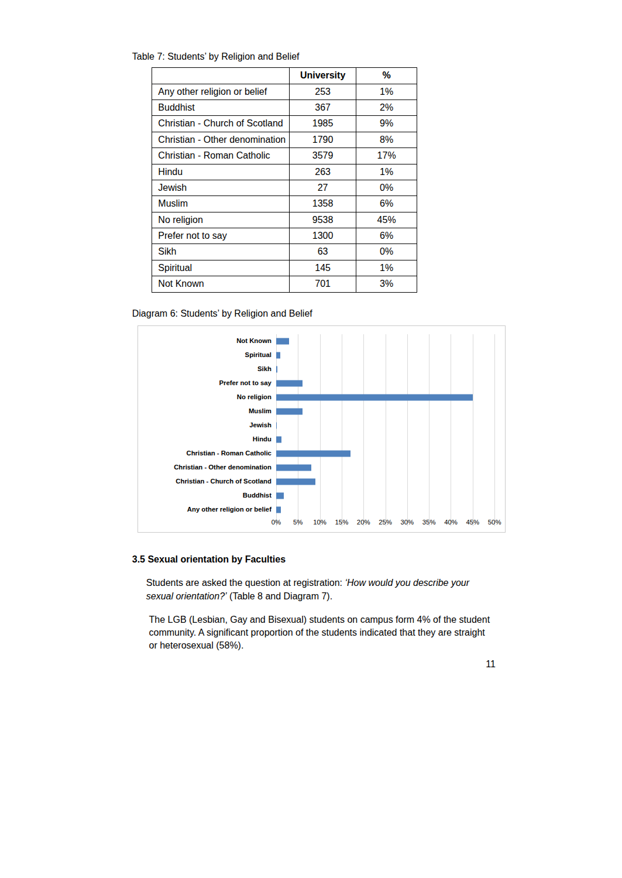Table 7: Students’ by Religion and Belief
| | University | % |
| --- | --- | --- |
| Any other religion or belief | 253 | 1% |
| Buddhist | 367 | 2% |
| Christian - Church of Scotland | 1985 | 9% |
| Christian - Other denomination | 1790 | 8% |
| Christian - Roman Catholic | 3579 | 17% |
| Hindu | 263 | 1% |
| Jewish | 27 | 0% |
| Muslim | 1358 | 6% |
| No religion | 9538 | 45% |
| Prefer not to say | 1300 | 6% |
| Sikh | 63 | 0% |
| Spiritual | 145 | 1% |
| Not Known | 701 | 3% |
Diagram 6: Students’ by Religion and Belief
Not Known
Spiritual
Sikh
Prefer not to say
No religion
Muslim
Jewish
Hindu
Christian - Roman Catholic
Christian - Other denomination
Christian - Church of Scotland
Buddhist
Any other religion or belief
0% 5% 10% 15% 20% 25% 30% 35% 40% 45% 50%
3.5 Sexual orientation by Faculties
Students are asked the question at registration: ‘How would you describe your sexual orientation?’ (Table 8 and Diagram 7).
The LGB (Lesbian, Gay and Bisexual) students on campus form 4% of the student community. A significant proportion of the students indicated that they are straight or heterosexual (58%).
11